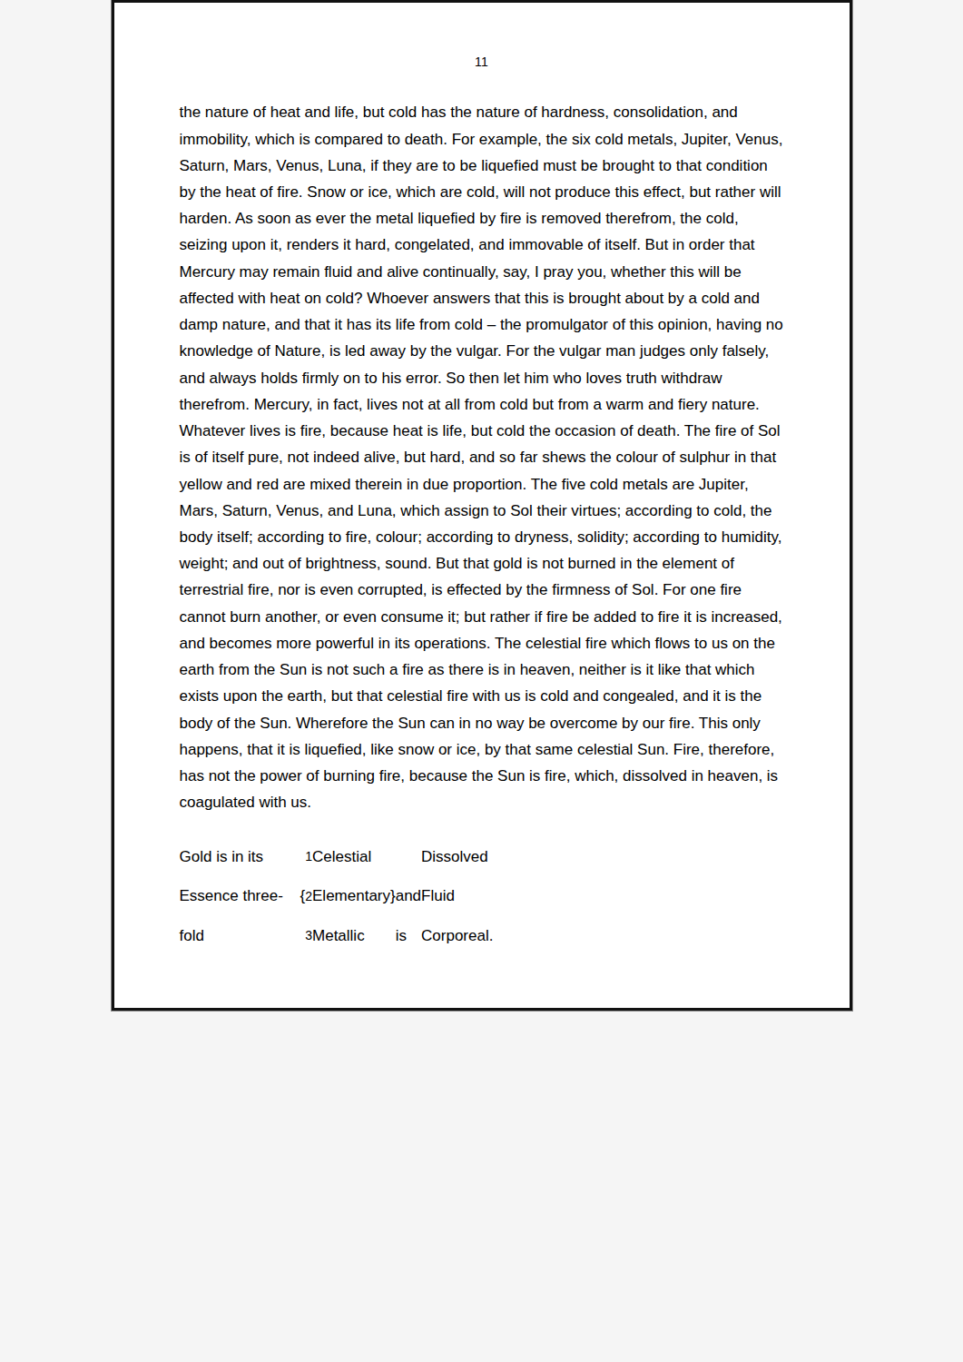11
the nature of heat and life, but cold has the nature of hardness, consolidation, and immobility, which is compared to death. For example, the six cold metals, Jupiter, Venus, Saturn, Mars, Venus, Luna, if they are to be liquefied must be brought to that condition by the heat of fire. Snow or ice, which are cold, will not produce this effect, but rather will harden. As soon as ever the metal liquefied by fire is removed therefrom, the cold, seizing upon it, renders it hard, congelated, and immovable of itself. But in order that Mercury may remain fluid and alive continually, say, I pray you, whether this will be affected with heat on cold? Whoever answers that this is brought about by a cold and damp nature, and that it has its life from cold – the promulgator of this opinion, having no knowledge of Nature, is led away by the vulgar. For the vulgar man judges only falsely, and always holds firmly on to his error. So then let him who loves truth withdraw therefrom. Mercury, in fact, lives not at all from cold but from a warm and fiery nature. Whatever lives is fire, because heat is life, but cold the occasion of death. The fire of Sol is of itself pure, not indeed alive, but hard, and so far shews the colour of sulphur in that yellow and red are mixed therein in due proportion. The five cold metals are Jupiter, Mars, Saturn, Venus, and Luna, which assign to Sol their virtues; according to cold, the body itself; according to fire, colour; according to dryness, solidity; according to humidity, weight; and out of brightness, sound. But that gold is not burned in the element of terrestrial fire, nor is even corrupted, is effected by the firmness of Sol. For one fire cannot burn another, or even consume it; but rather if fire be added to fire it is increased, and becomes more powerful in its operations. The celestial fire which flows to us on the earth from the Sun is not such a fire as there is in heaven, neither is it like that which exists upon the earth, but that celestial fire with us is cold and congealed, and it is the body of the Sun. Wherefore the Sun can in no way be overcome by our fire. This only happens, that it is liquefied, like snow or ice, by that same celestial Sun. Fire, therefore, has not the power of burning fire, because the Sun is fire, which, dissolved in heaven, is coagulated with us.
| Gold is in its | | 1 | Celestial | | Dissolved |
| Essence three- | { | 2 | Elementary} | and | Fluid |
| fold | | 3 | Metallic | is | Corporeal. |